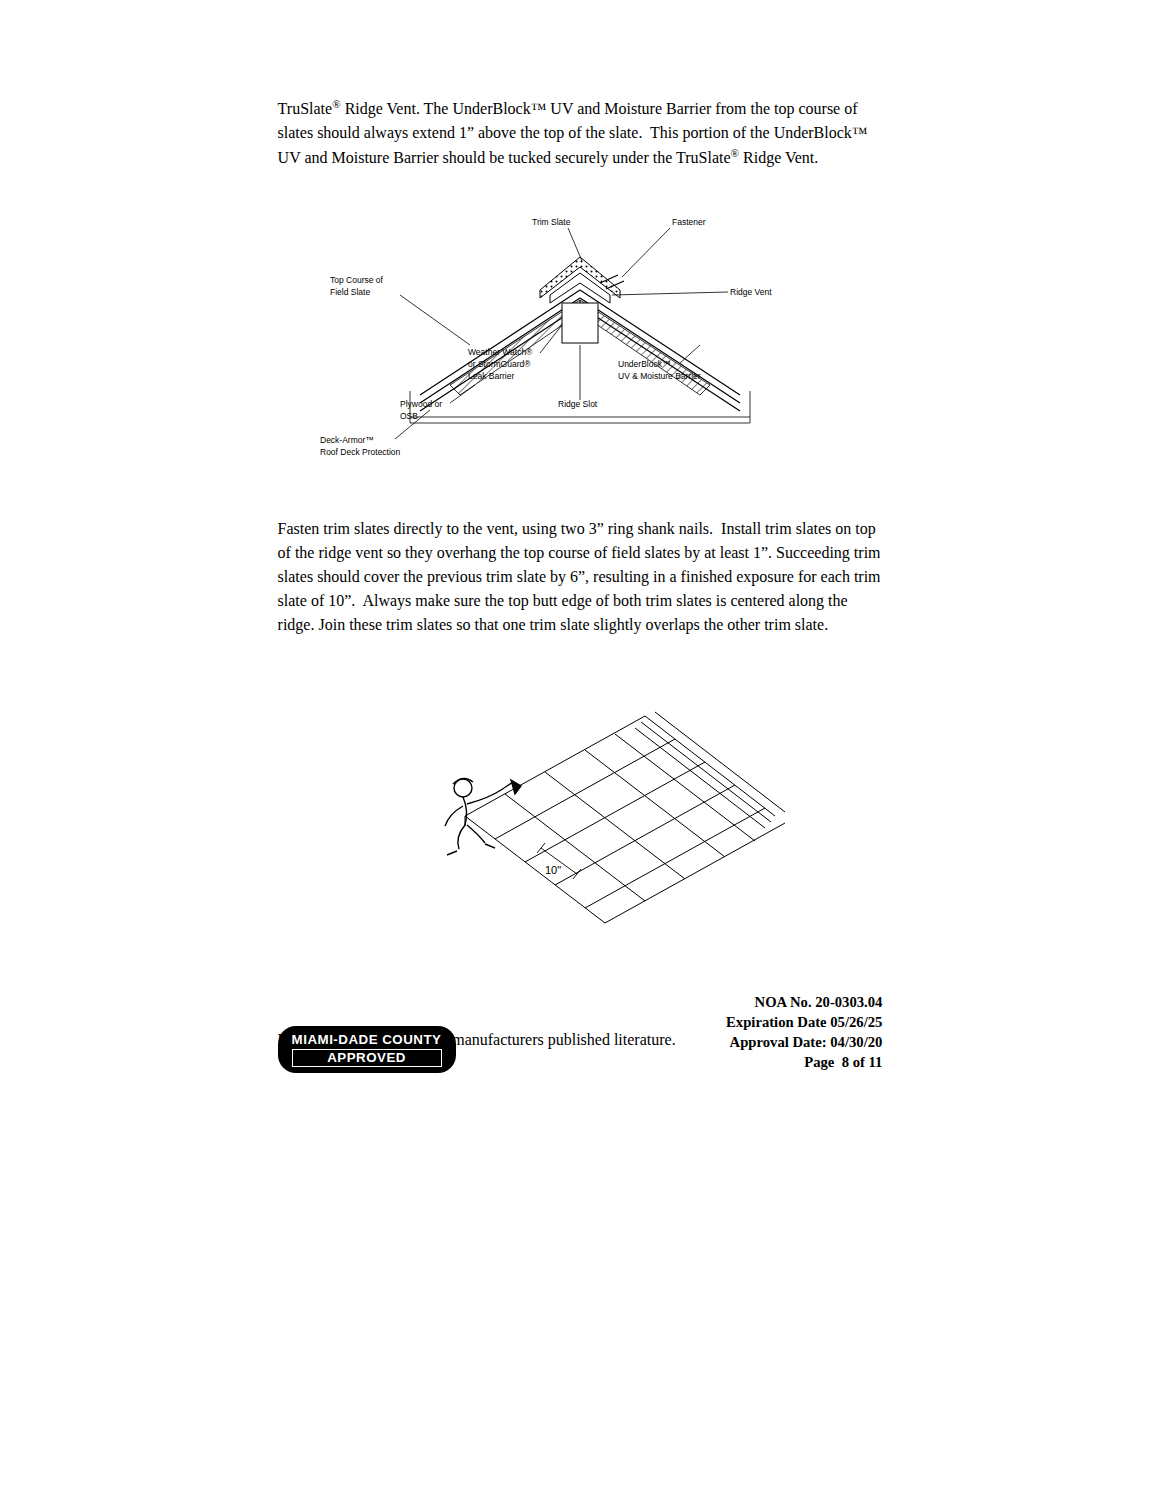TruSlate® Ridge Vent. The UnderBlock™ UV and Moisture Barrier from the top course of slates should always extend 1” above the top of the slate. This portion of the UnderBlock™ UV and Moisture Barrier should be tucked securely under the TruSlate® Ridge Vent.
Trim Slate Fastener Ridge Vent Top Course of Field Slate Weather Watch® or StormGuard® Leak Barrier UnderBlock™ UV & Moisture Barrier Ridge Slot Plywood or OSB Deck-Armor™ Roof Deck Protection
Fasten trim slates directly to the vent, using two 3” ring shank nails. Install trim slates on top of the ridge vent so they overhang the top course of field slates by at least 1”. Succeeding trim slates should cover the previous trim slate by 6”, resulting in a finished exposure for each trim slate of 10”. Always make sure the top butt edge of both trim slates is centered along the ridge. Join these trim slates so that one trim slate slightly overlaps the other trim slate.
10"
For Net Free Area, refer to manufacturers published literature.
MIAMI-DADE COUNTY APPROVED
NOA No. 20-0303.04
Expiration Date 05/26/25
Approval Date: 04/30/20
Page 8 of 11